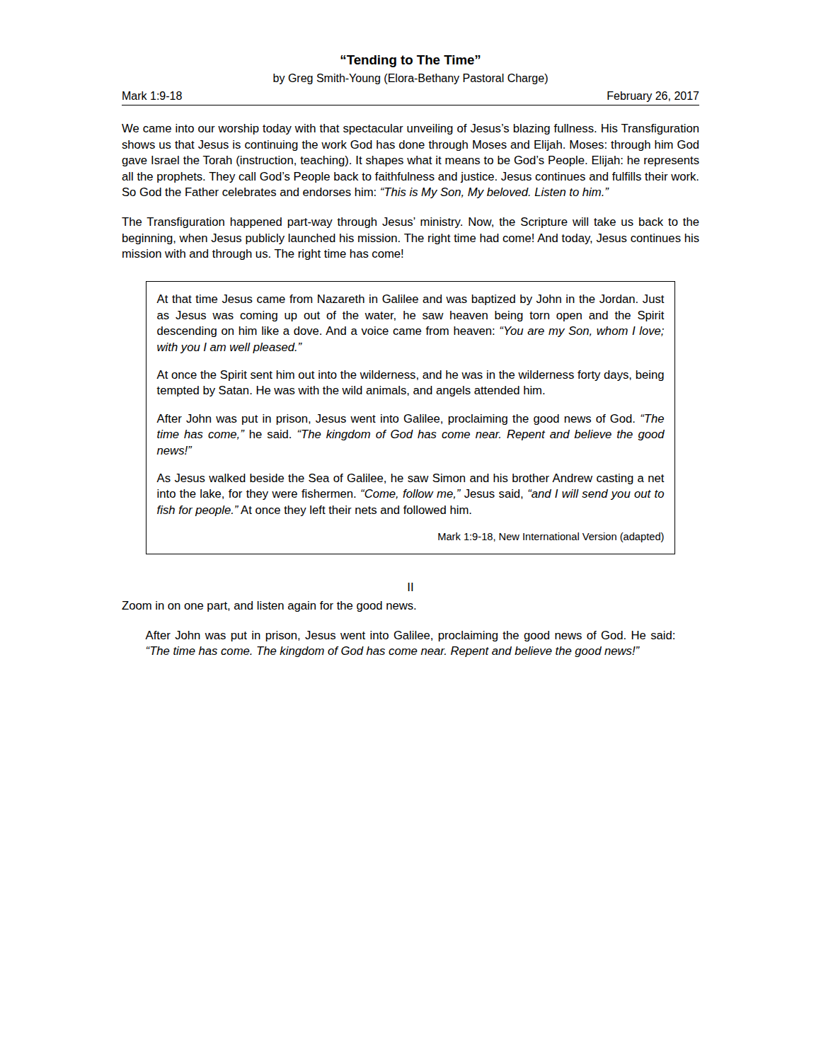“Tending to The Time”
by Greg Smith-Young (Elora-Bethany Pastoral Charge)
Mark 1:9-18 February 26, 2017
We came into our worship today with that spectacular unveiling of Jesus’s blazing fullness. His Transfiguration shows us that Jesus is continuing the work God has done through Moses and Elijah. Moses: through him God gave Israel the Torah (instruction, teaching). It shapes what it means to be God’s People. Elijah: he represents all the prophets. They call God’s People back to faithfulness and justice. Jesus continues and fulfills their work. So God the Father celebrates and endorses him: “This is My Son, My beloved. Listen to him.”
The Transfiguration happened part-way through Jesus’ ministry. Now, the Scripture will take us back to the beginning, when Jesus publicly launched his mission. The right time had come! And today, Jesus continues his mission with and through us. The right time has come!
At that time Jesus came from Nazareth in Galilee and was baptized by John in the Jordan. Just as Jesus was coming up out of the water, he saw heaven being torn open and the Spirit descending on him like a dove. And a voice came from heaven: “You are my Son, whom I love; with you I am well pleased.”
At once the Spirit sent him out into the wilderness, and he was in the wilderness forty days, being tempted by Satan. He was with the wild animals, and angels attended him.
After John was put in prison, Jesus went into Galilee, proclaiming the good news of God. “The time has come,” he said. “The kingdom of God has come near. Repent and believe the good news!”
As Jesus walked beside the Sea of Galilee, he saw Simon and his brother Andrew casting a net into the lake, for they were fishermen. “Come, follow me,” Jesus said, “and I will send you out to fish for people.” At once they left their nets and followed him.
Mark 1:9-18, New International Version (adapted)
II
Zoom in on one part, and listen again for the good news.
After John was put in prison, Jesus went into Galilee, proclaiming the good news of God. He said: “The time has come. The kingdom of God has come near. Repent and believe the good news!”